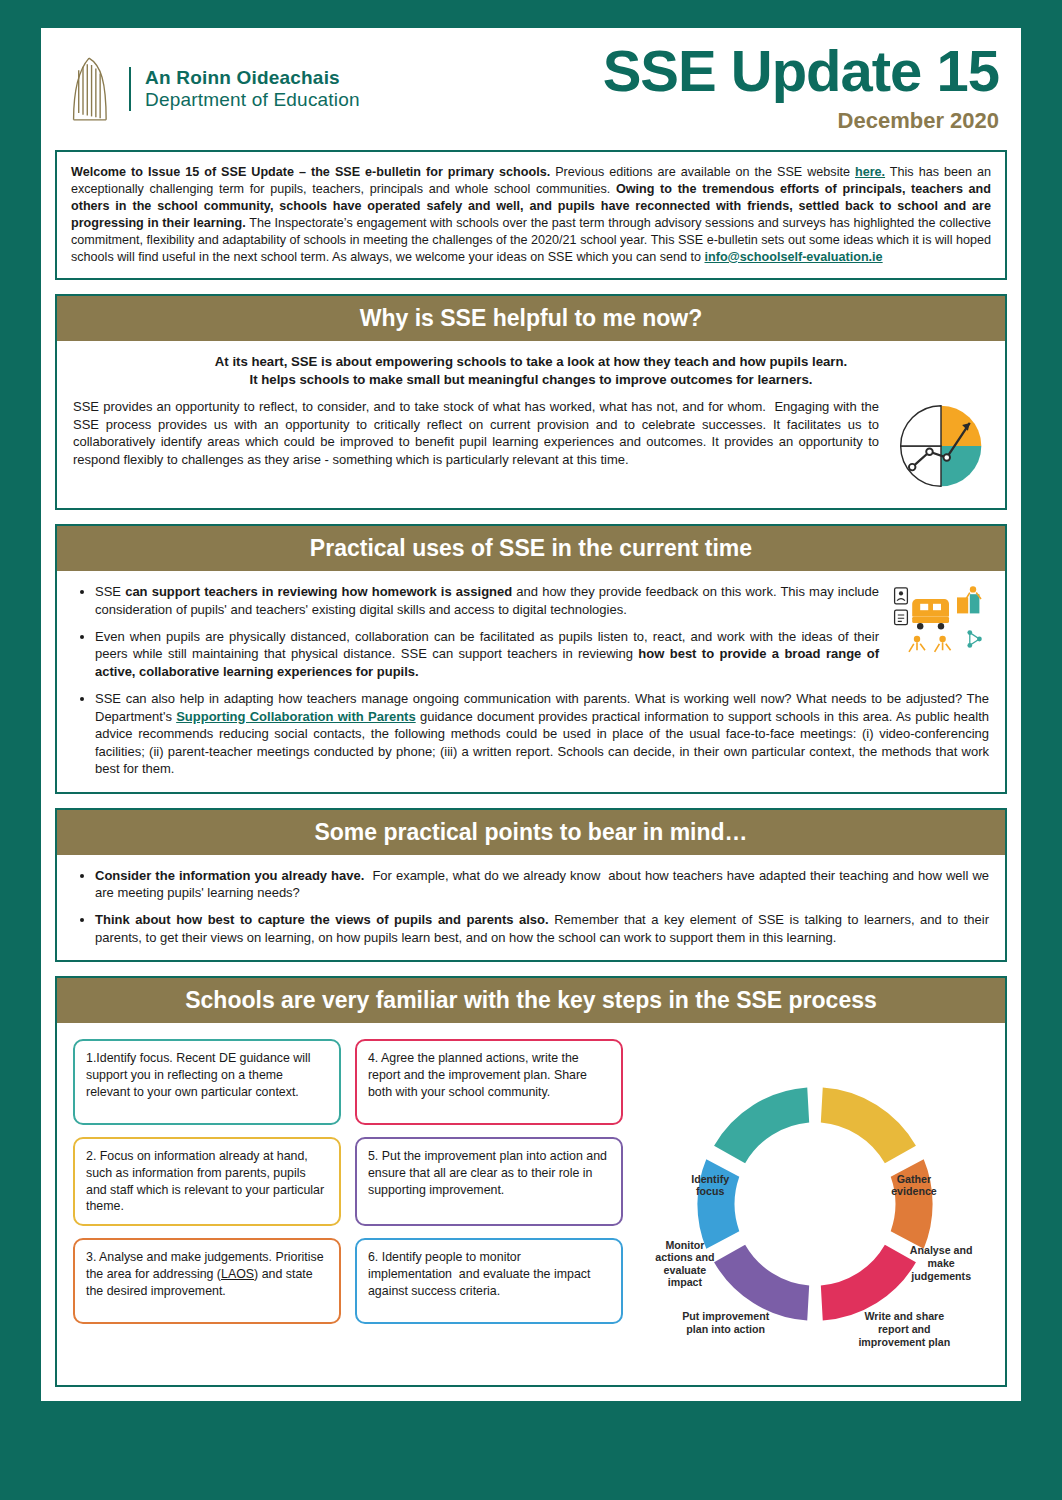An Roinn Oideachais
Department of Education
SSE Update 15
December 2020
Welcome to Issue 15 of SSE Update – the SSE e-bulletin for primary schools. Previous editions are available on the SSE website here. This has been an exceptionally challenging term for pupils, teachers, principals and whole school communities. Owing to the tremendous efforts of principals, teachers and others in the school community, schools have operated safely and well, and pupils have reconnected with friends, settled back to school and are progressing in their learning. The Inspectorate’s engagement with schools over the past term through advisory sessions and surveys has highlighted the collective commitment, flexibility and adaptability of schools in meeting the challenges of the 2020/21 school year. This SSE e-bulletin sets out some ideas which it is will hoped schools will find useful in the next school term. As always, we welcome your ideas on SSE which you can send to info@schoolself-evaluation.ie
Why is SSE helpful to me now?
At its heart, SSE is about empowering schools to take a look at how they teach and how pupils learn.
It helps schools to make small but meaningful changes to improve outcomes for learners.
SSE provides an opportunity to reflect, to consider, and to take stock of what has worked, what has not, and for whom. Engaging with the SSE process provides us with an opportunity to critically reflect on current provision and to celebrate successes. It facilitates us to collaboratively identify areas which could be improved to benefit pupil learning experiences and outcomes. It provides an opportunity to respond flexibly to challenges as they arise - something which is particularly relevant at this time.
Practical uses of SSE in the current time
SSE can support teachers in reviewing how homework is assigned and how they provide feedback on this work. This may include consideration of pupils' and teachers' existing digital skills and access to digital technologies.
Even when pupils are physically distanced, collaboration can be facilitated as pupils listen to, react, and work with the ideas of their peers while still maintaining that physical distance. SSE can support teachers in reviewing how best to provide a broad range of active, collaborative learning experiences for pupils.
SSE can also help in adapting how teachers manage ongoing communication with parents. What is working well now? What needs to be adjusted? The Department's Supporting Collaboration with Parents guidance document provides practical information to support schools in this area. As public health advice recommends reducing social contacts, the following methods could be used in place of the usual face-to-face meetings: (i) video-conferencing facilities; (ii) parent-teacher meetings conducted by phone; (iii) a written report. Schools can decide, in their own particular context, the methods that work best for them.
Some practical points to bear in mind…
Consider the information you already have. For example, what do we already know about how teachers have adapted their teaching and how well we are meeting pupils' learning needs?
Think about how best to capture the views of pupils and parents also. Remember that a key element of SSE is talking to learners, and to their parents, to get their views on learning, on how pupils learn best, and on how the school can work to support them in this learning.
Schools are very familiar with the key steps in the SSE process
1.Identify focus. Recent DE guidance will support you in reflecting on a theme relevant to your own particular context.
4. Agree the planned actions, write the report and the improvement plan. Share both with your school community.
2. Focus on information already at hand, such as information from parents, pupils and staff which is relevant to your particular theme.
5. Put the improvement plan into action and ensure that all are clear as to their role in supporting improvement.
3. Analyse and make judgements. Prioritise the area for addressing (LAOS) and state the desired improvement.
6. Identify people to monitor implementation and evaluate the impact against success criteria.
Identify focus Gather evidence Analyse and make judgements Write and share report and improvement plan Put improvement plan into action Monitor actions and evaluate impact